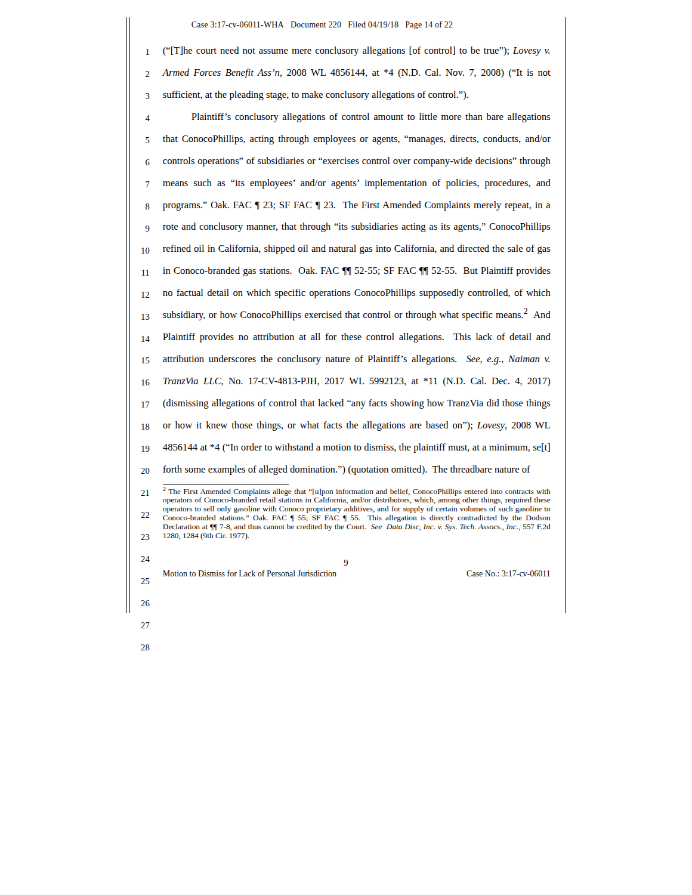Case 3:17-cv-06011-WHA Document 220 Filed 04/19/18 Page 14 of 22
1
2
3
4
5
6
7
8
9
10
11
12
13
14
15
16
17
18
19
20
21
22
23
24
25
26
27
28
(“[T]he court need not assume mere conclusory allegations [of control] to be true”); Lovesy v. Armed Forces Benefit Ass’n, 2008 WL 4856144, at *4 (N.D. Cal. Nov. 7, 2008) (“It is not sufficient, at the pleading stage, to make conclusory allegations of control.”).
Plaintiff’s conclusory allegations of control amount to little more than bare allegations that ConocoPhillips, acting through employees or agents, “manages, directs, conducts, and/or controls operations” of subsidiaries or “exercises control over company-wide decisions” through means such as “its employees’ and/or agents’ implementation of policies, procedures, and programs.” Oak. FAC ¶ 23; SF FAC ¶ 23. The First Amended Complaints merely repeat, in a rote and conclusory manner, that through “its subsidiaries acting as its agents,” ConocoPhillips refined oil in California, shipped oil and natural gas into California, and directed the sale of gas in Conoco-branded gas stations. Oak. FAC ¶¶ 52-55; SF FAC ¶¶ 52-55. But Plaintiff provides no factual detail on which specific operations ConocoPhillips supposedly controlled, of which subsidiary, or how ConocoPhillips exercised that control or through what specific means.2 And Plaintiff provides no attribution at all for these control allegations. This lack of detail and attribution underscores the conclusory nature of Plaintiff’s allegations. See, e.g., Naiman v. TranzVia LLC, No. 17-CV-4813-PJH, 2017 WL 5992123, at *11 (N.D. Cal. Dec. 4, 2017) (dismissing allegations of control that lacked “any facts showing how TranzVia did those things or how it knew those things, or what facts the allegations are based on”); Lovesy, 2008 WL 4856144 at *4 (“In order to withstand a motion to dismiss, the plaintiff must, at a minimum, se[t] forth some examples of alleged domination.”) (quotation omitted). The threadbare nature of
2 The First Amended Complaints allege that “[u]pon information and belief, ConocoPhillips entered into contracts with operators of Conoco-branded retail stations in California, and/or distributors, which, among other things, required these operators to sell only gasoline with Conoco proprietary additives, and for supply of certain volumes of such gasoline to Conoco-branded stations.” Oak. FAC ¶ 55; SF FAC ¶ 55. This allegation is directly contradicted by the Dodson Declaration at ¶¶ 7-8, and thus cannot be credited by the Court. See Data Disc, Inc. v. Sys. Tech. Assocs., Inc., 557 F.2d 1280, 1284 (9th Cir. 1977).
9
Motion to Dismiss for Lack of Personal Jurisdiction Case No.: 3:17-cv-06011